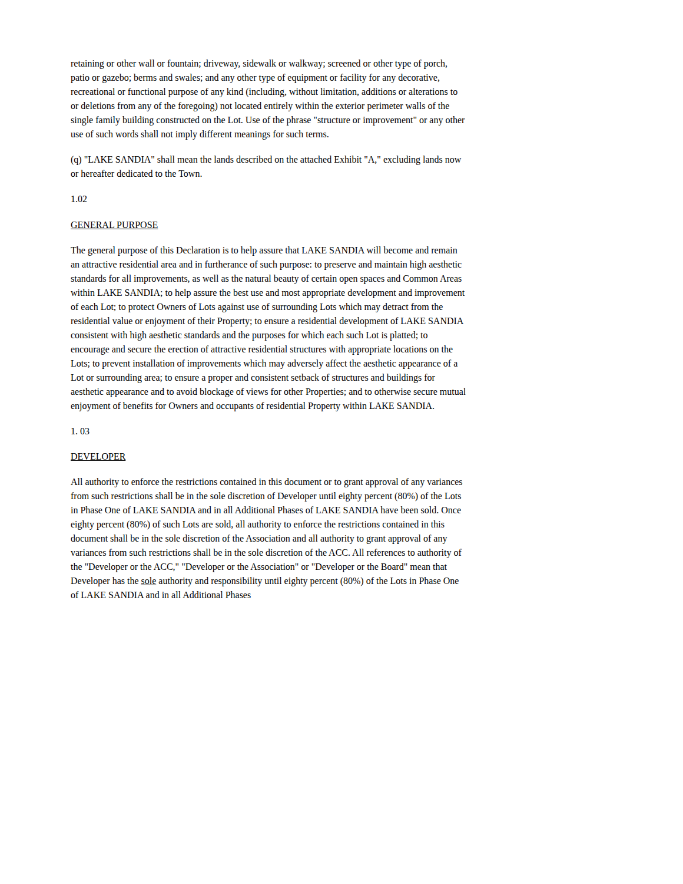retaining or other wall or fountain; driveway, sidewalk or walkway; screened or other type of porch, patio or gazebo; berms and swales; and any other type of equipment or facility for any decorative, recreational or functional purpose of any kind (including, without limitation, additions or alterations to or deletions from any of the foregoing) not located entirely within the exterior perimeter walls of the single family building constructed on the Lot. Use of the phrase "structure or improvement" or any other use of such words shall not imply different meanings for such terms.
(q) "LAKE SANDIA" shall mean the lands described on the attached Exhibit "A," excluding lands now or hereafter dedicated to the Town.
1.02
GENERAL PURPOSE
The general purpose of this Declaration is to help assure that LAKE SANDIA will become and remain an attractive residential area and in furtherance of such purpose: to preserve and maintain high aesthetic standards for all improvements, as well as the natural beauty of certain open spaces and Common Areas within LAKE SANDIA; to help assure the best use and most appropriate development and improvement of each Lot; to protect Owners of Lots against use of surrounding Lots which may detract from the residential value or enjoyment of their Property; to ensure a residential development of LAKE SANDIA consistent with high aesthetic standards and the purposes for which each such Lot is platted; to encourage and secure the erection of attractive residential structures with appropriate locations on the Lots; to prevent installation of improvements which may adversely affect the aesthetic appearance of a Lot or surrounding area; to ensure a proper and consistent setback of structures and buildings for aesthetic appearance and to avoid blockage of views for other Properties; and to otherwise secure mutual enjoyment of benefits for Owners and occupants of residential Property within LAKE SANDIA.
1. 03
DEVELOPER
All authority to enforce the restrictions contained in this document or to grant approval of any variances from such restrictions shall be in the sole discretion of Developer until eighty percent (80%) of the Lots in Phase One of LAKE SANDIA and in all Additional Phases of LAKE SANDIA have been sold. Once eighty percent (80%) of such Lots are sold, all authority to enforce the restrictions contained in this document shall be in the sole discretion of the Association and all authority to grant approval of any variances from such restrictions shall be in the sole discretion of the ACC. All references to authority of the "Developer or the ACC," "Developer or the Association" or "Developer or the Board" mean that Developer has the sole authority and responsibility until eighty percent (80%) of the Lots in Phase One of LAKE SANDIA and in all Additional Phases